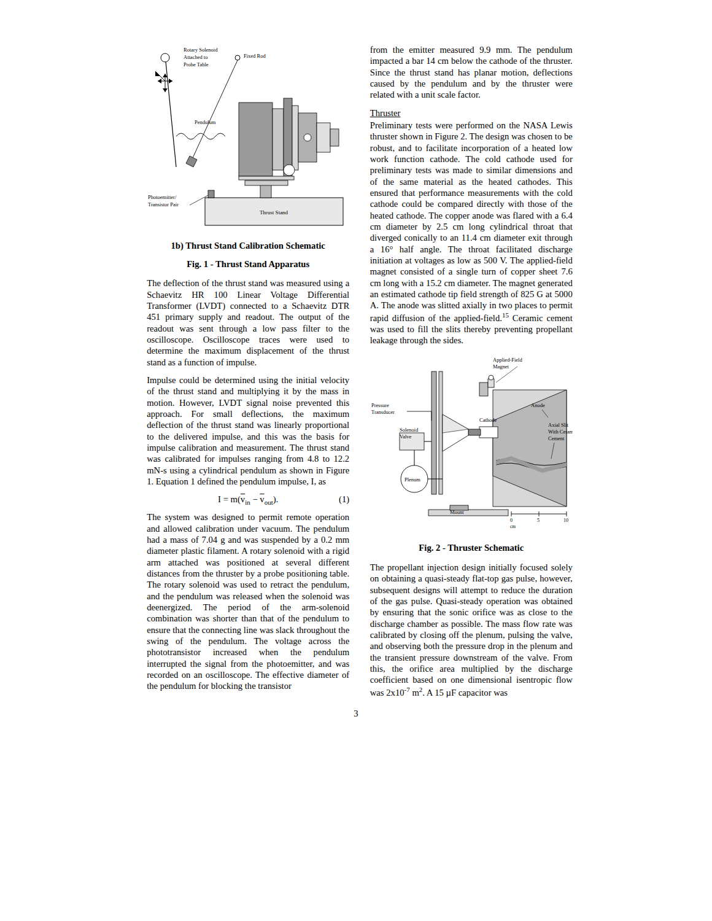Thrust Stand Rotary Solenoid Attached to Probe Table Fixed Rod Pendulum Photoemitter/ Transistor Pair
1b) Thrust Stand Calibration Schematic
Fig. 1 - Thrust Stand Apparatus
The deflection of the thrust stand was measured using a Schaevitz HR 100 Linear Voltage Differential Transformer (LVDT) connected to a Schaevitz DTR 451 primary supply and readout. The output of the readout was sent through a low pass filter to the oscilloscope. Oscilloscope traces were used to determine the maximum displacement of the thrust stand as a function of impulse.
Impulse could be determined using the initial velocity of the thrust stand and multiplying it by the mass in motion. However, LVDT signal noise prevented this approach. For small deflections, the maximum deflection of the thrust stand was linearly proportional to the delivered impulse, and this was the basis for impulse calibration and measurement. The thrust stand was calibrated for impulses ranging from 4.8 to 12.2 mN-s using a cylindrical pendulum as shown in Figure 1. Equation 1 defined the pendulum impulse, I, as
I = m(vin − vout). (1)
The system was designed to permit remote operation and allowed calibration under vacuum. The pendulum had a mass of 7.04 g and was suspended by a 0.2 mm diameter plastic filament. A rotary solenoid with a rigid arm attached was positioned at several different distances from the thruster by a probe positioning table. The rotary solenoid was used to retract the pendulum, and the pendulum was released when the solenoid was deenergized. The period of the arm-solenoid combination was shorter than that of the pendulum to ensure that the connecting line was slack throughout the swing of the pendulum. The voltage across the phototransistor increased when the pendulum interrupted the signal from the photoemitter, and was recorded on an oscilloscope. The effective diameter of the pendulum for blocking the transistor
from the emitter measured 9.9 mm. The pendulum impacted a bar 14 cm below the cathode of the thruster. Since the thrust stand has planar motion, deflections caused by the pendulum and by the thruster were related with a unit scale factor.
Thruster
Preliminary tests were performed on the NASA Lewis thruster shown in Figure 2. The design was chosen to be robust, and to facilitate incorporation of a heated low work function cathode. The cold cathode used for preliminary tests was made to similar dimensions and of the same material as the heated cathodes. This ensured that performance measurements with the cold cathode could be compared directly with those of the heated cathode. The copper anode was flared with a 6.4 cm diameter by 2.5 cm long cylindrical throat that diverged conically to an 11.4 cm diameter exit through a 16° half angle. The throat facilitated discharge initiation at voltages as low as 500 V. The applied-field magnet consisted of a single turn of copper sheet 7.6 cm long with a 15.2 cm diameter. The magnet generated an estimated cathode tip field strength of 825 G at 5000 A. The anode was slitted axially in two places to permit rapid diffusion of the applied-field.15 Ceramic cement was used to fill the slits thereby preventing propellant leakage through the sides.
0 5 10 cm Applied-Field Magnet Pressure Transducer Anode Cathode Axial Slit With Ceramic Cement Solenoid Valve Plenum Mount
Fig. 2 - Thruster Schematic
The propellant injection design initially focused solely on obtaining a quasi-steady flat-top gas pulse, however, subsequent designs will attempt to reduce the duration of the gas pulse. Quasi-steady operation was obtained by ensuring that the sonic orifice was as close to the discharge chamber as possible. The mass flow rate was calibrated by closing off the plenum, pulsing the valve, and observing both the pressure drop in the plenum and the transient pressure downstream of the valve. From this, the orifice area multiplied by the discharge coefficient based on one dimensional isentropic flow was 2x10-7 m2. A 15 µF capacitor was
3